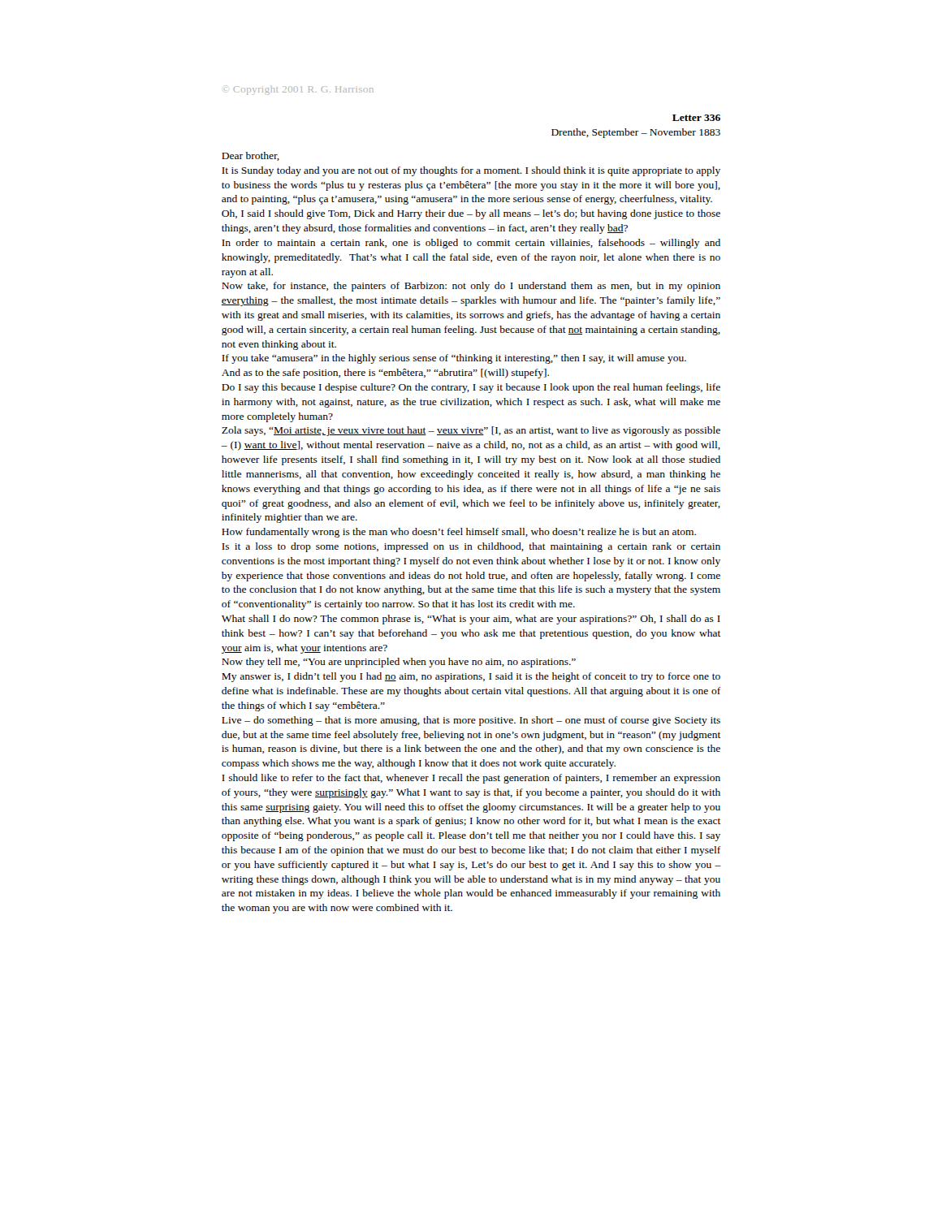© Copyright 2001 R. G. Harrison
Letter 336 Drenthe, September – November 1883
Dear brother,
It is Sunday today and you are not out of my thoughts for a moment. I should think it is quite appropriate to apply to business the words “plus tu y resteras plus ça t’embêtera” [the more you stay in it the more it will bore you], and to painting, “plus ça t’amusera,” using “amusera” in the more serious sense of energy, cheerfulness, vitality.
Oh, I said I should give Tom, Dick and Harry their due – by all means – let’s do; but having done justice to those things, aren’t they absurd, those formalities and conventions – in fact, aren’t they really bad?
In order to maintain a certain rank, one is obliged to commit certain villainies, falsehoods – willingly and knowingly, premeditatedly. That’s what I call the fatal side, even of the rayon noir, let alone when there is no rayon at all.
Now take, for instance, the painters of Barbizon: not only do I understand them as men, but in my opinion everything – the smallest, the most intimate details – sparkles with humour and life. The “painter’s family life,” with its great and small miseries, with its calamities, its sorrows and griefs, has the advantage of having a certain good will, a certain sincerity, a certain real human feeling. Just because of that not maintaining a certain standing, not even thinking about it.
If you take “amusera” in the highly serious sense of “thinking it interesting,” then I say, it will amuse you.
And as to the safe position, there is “embêtera,” “abrutira” [(will) stupefy].
Do I say this because I despise culture? On the contrary, I say it because I look upon the real human feelings, life in harmony with, not against, nature, as the true civilization, which I respect as such. I ask, what will make me more completely human?
Zola says, “Moi artiste, je veux vivre tout haut – veux vivre” [I, as an artist, want to live as vigorously as possible – (I) want to live], without mental reservation – naive as a child, no, not as a child, as an artist – with good will, however life presents itself, I shall find something in it, I will try my best on it. Now look at all those studied little mannerisms, all that convention, how exceedingly conceited it really is, how absurd, a man thinking he knows everything and that things go according to his idea, as if there were not in all things of life a “je ne sais quoi” of great goodness, and also an element of evil, which we feel to be infinitely above us, infinitely greater, infinitely mightier than we are.
How fundamentally wrong is the man who doesn’t feel himself small, who doesn’t realize he is but an atom.
Is it a loss to drop some notions, impressed on us in childhood, that maintaining a certain rank or certain conventions is the most important thing? I myself do not even think about whether I lose by it or not. I know only by experience that those conventions and ideas do not hold true, and often are hopelessly, fatally wrong. I come to the conclusion that I do not know anything, but at the same time that this life is such a mystery that the system of “conventionality” is certainly too narrow. So that it has lost its credit with me.
What shall I do now? The common phrase is, “What is your aim, what are your aspirations?” Oh, I shall do as I think best – how? I can’t say that beforehand – you who ask me that pretentious question, do you know what your aim is, what your intentions are?
Now they tell me, “You are unprincipled when you have no aim, no aspirations.”
My answer is, I didn’t tell you I had no aim, no aspirations, I said it is the height of conceit to try to force one to define what is indefinable. These are my thoughts about certain vital questions. All that arguing about it is one of the things of which I say “embêtera.”
Live – do something – that is more amusing, that is more positive. In short – one must of course give Society its due, but at the same time feel absolutely free, believing not in one’s own judgment, but in “reason” (my judgment is human, reason is divine, but there is a link between the one and the other), and that my own conscience is the compass which shows me the way, although I know that it does not work quite accurately.
I should like to refer to the fact that, whenever I recall the past generation of painters, I remember an expression of yours, “they were surprisingly gay.” What I want to say is that, if you become a painter, you should do it with this same surprising gaiety. You will need this to offset the gloomy circumstances. It will be a greater help to you than anything else. What you want is a spark of genius; I know no other word for it, but what I mean is the exact opposite of “being ponderous,” as people call it. Please don’t tell me that neither you nor I could have this. I say this because I am of the opinion that we must do our best to become like that; I do not claim that either I myself or you have sufficiently captured it – but what I say is, Let’s do our best to get it. And I say this to show you – writing these things down, although I think you will be able to understand what is in my mind anyway – that you are not mistaken in my ideas. I believe the whole plan would be enhanced immeasurably if your remaining with the woman you are with now were combined with it.